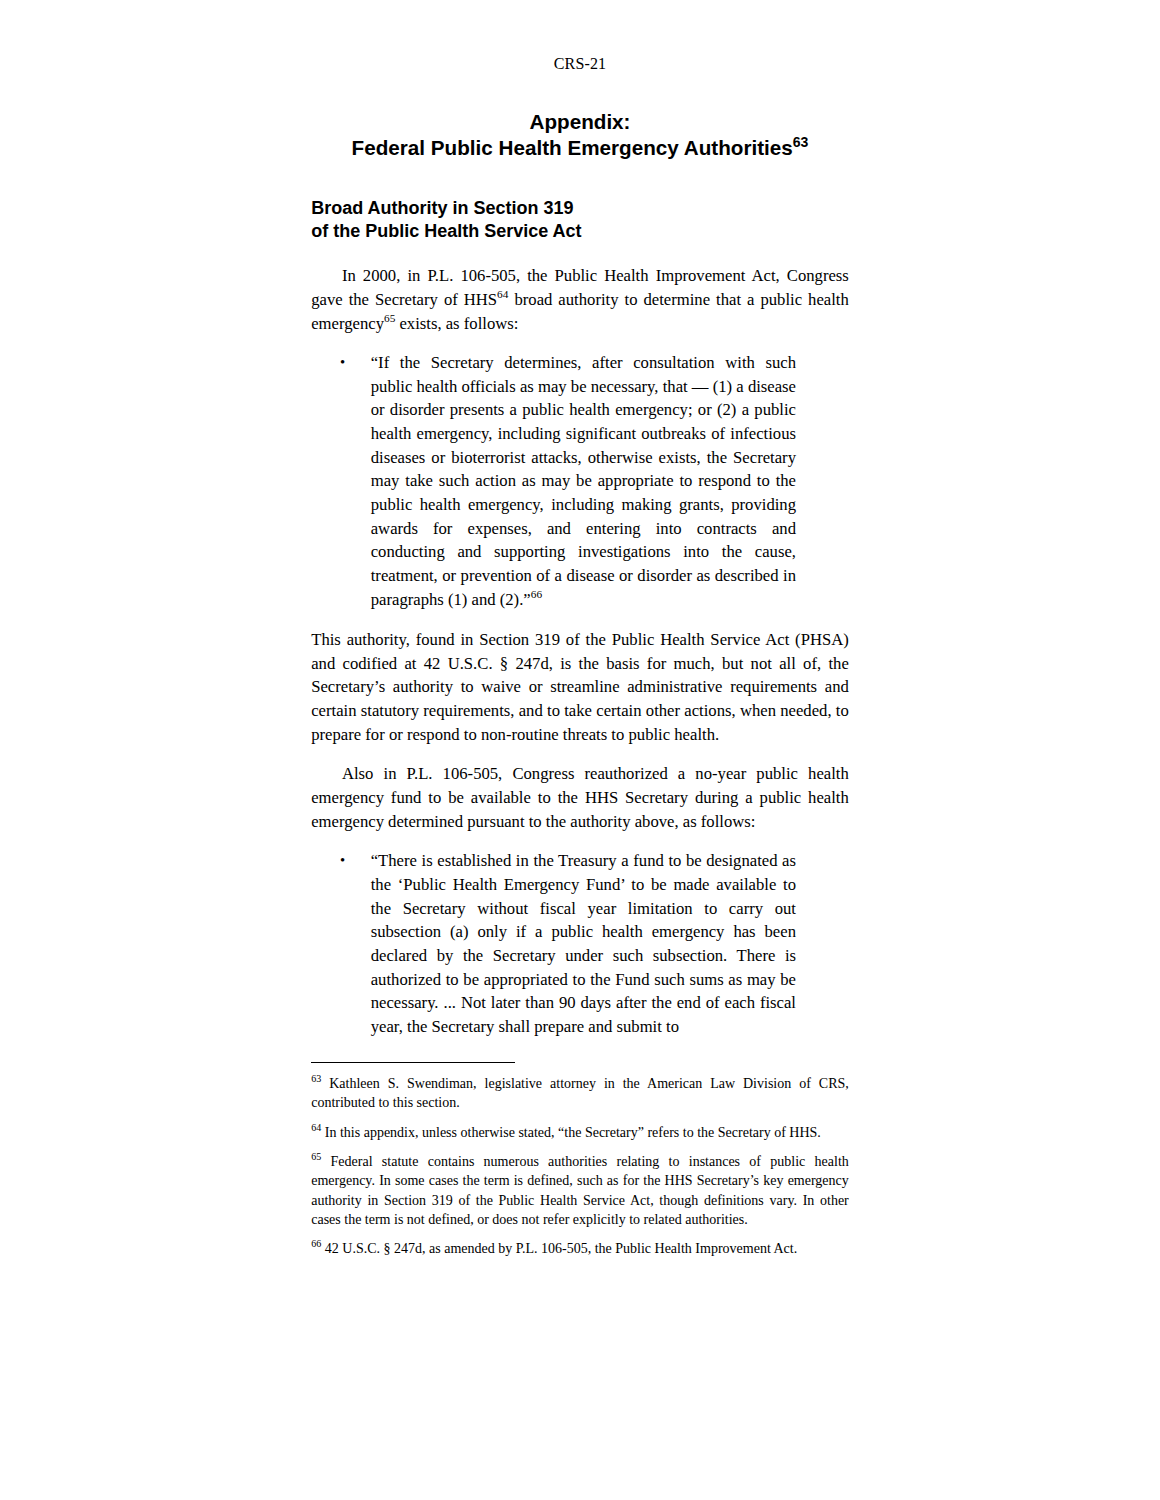CRS-21
Appendix:Federal Public Health Emergency Authorities63
Broad Authority in Section 319
of the Public Health Service Act
In 2000, in P.L. 106-505, the Public Health Improvement Act, Congress gave the Secretary of HHS64 broad authority to determine that a public health emergency65 exists, as follows:
“If the Secretary determines, after consultation with such public health officials as may be necessary, that — (1) a disease or disorder presents a public health emergency; or (2) a public health emergency, including significant outbreaks of infectious diseases or bioterrorist attacks, otherwise exists, the Secretary may take such action as may be appropriate to respond to the public health emergency, including making grants, providing awards for expenses, and entering into contracts and conducting and supporting investigations into the cause, treatment, or prevention of a disease or disorder as described in paragraphs (1) and (2).”66
This authority, found in Section 319 of the Public Health Service Act (PHSA) and codified at 42 U.S.C. § 247d, is the basis for much, but not all of, the Secretary’s authority to waive or streamline administrative requirements and certain statutory requirements, and to take certain other actions, when needed, to prepare for or respond to non-routine threats to public health.
Also in P.L. 106-505, Congress reauthorized a no-year public health emergency fund to be available to the HHS Secretary during a public health emergency determined pursuant to the authority above, as follows:
“There is established in the Treasury a fund to be designated as the ‘Public Health Emergency Fund’ to be made available to the Secretary without fiscal year limitation to carry out subsection (a) only if a public health emergency has been declared by the Secretary under such subsection. There is authorized to be appropriated to the Fund such sums as may be necessary. ... Not later than 90 days after the end of each fiscal year, the Secretary shall prepare and submit to
63 Kathleen S. Swendiman, legislative attorney in the American Law Division of CRS, contributed to this section.
64 In this appendix, unless otherwise stated, “the Secretary” refers to the Secretary of HHS.
65 Federal statute contains numerous authorities relating to instances of public health emergency. In some cases the term is defined, such as for the HHS Secretary’s key emergency authority in Section 319 of the Public Health Service Act, though definitions vary. In other cases the term is not defined, or does not refer explicitly to related authorities.
66 42 U.S.C. § 247d, as amended by P.L. 106-505, the Public Health Improvement Act.